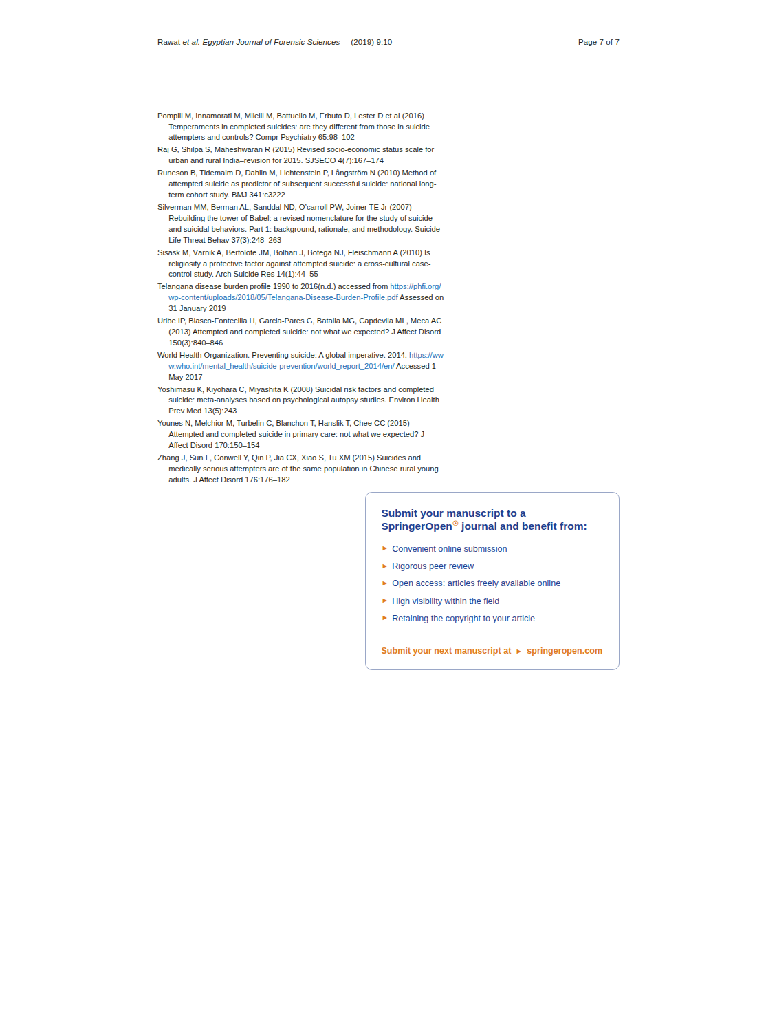Rawat et al. Egyptian Journal of Forensic Sciences (2019) 9:10
Page 7 of 7
Pompili M, Innamorati M, Milelli M, Battuello M, Erbuto D, Lester D et al (2016) Temperaments in completed suicides: are they different from those in suicide attempters and controls? Compr Psychiatry 65:98–102
Raj G, Shilpa S, Maheshwaran R (2015) Revised socio-economic status scale for urban and rural India–revision for 2015. SJSECO 4(7):167–174
Runeson B, Tidemalm D, Dahlin M, Lichtenstein P, Långström N (2010) Method of attempted suicide as predictor of subsequent successful suicide: national long-term cohort study. BMJ 341:c3222
Silverman MM, Berman AL, Sanddal ND, O’carroll PW, Joiner TE Jr (2007) Rebuilding the tower of Babel: a revised nomenclature for the study of suicide and suicidal behaviors. Part 1: background, rationale, and methodology. Suicide Life Threat Behav 37(3):248–263
Sisask M, Värnik A, Bertolote JM, Bolhari J, Botega NJ, Fleischmann A (2010) Is religiosity a protective factor against attempted suicide: a cross-cultural case-control study. Arch Suicide Res 14(1):44–55
Telangana disease burden profile 1990 to 2016(n.d.) accessed from https://phfi.org/wp-content/uploads/2018/05/Telangana-Disease-Burden-Profile.pdf Assessed on 31 January 2019
Uribe IP, Blasco-Fontecilla H, Garcia-Pares G, Batalla MG, Capdevila ML, Meca AC (2013) Attempted and completed suicide: not what we expected? J Affect Disord 150(3):840–846
World Health Organization. Preventing suicide: A global imperative. 2014. https://www.who.int/mental_health/suicide-prevention/world_report_2014/en/ Accessed 1 May 2017
Yoshimasu K, Kiyohara C, Miyashita K (2008) Suicidal risk factors and completed suicide: meta-analyses based on psychological autopsy studies. Environ Health Prev Med 13(5):243
Younes N, Melchior M, Turbelin C, Blanchon T, Hanslik T, Chee CC (2015) Attempted and completed suicide in primary care: not what we expected? J Affect Disord 170:150–154
Zhang J, Sun L, Conwell Y, Qin P, Jia CX, Xiao S, Tu XM (2015) Suicides and medically serious attempters are of the same population in Chinese rural young adults. J Affect Disord 176:176–182
Submit your manuscript to a SpringerOpen☉ journal and benefit from:
Convenient online submission
Rigorous peer review
Open access: articles freely available online
High visibility within the field
Retaining the copyright to your article
Submit your next manuscript at ► springeropen.com